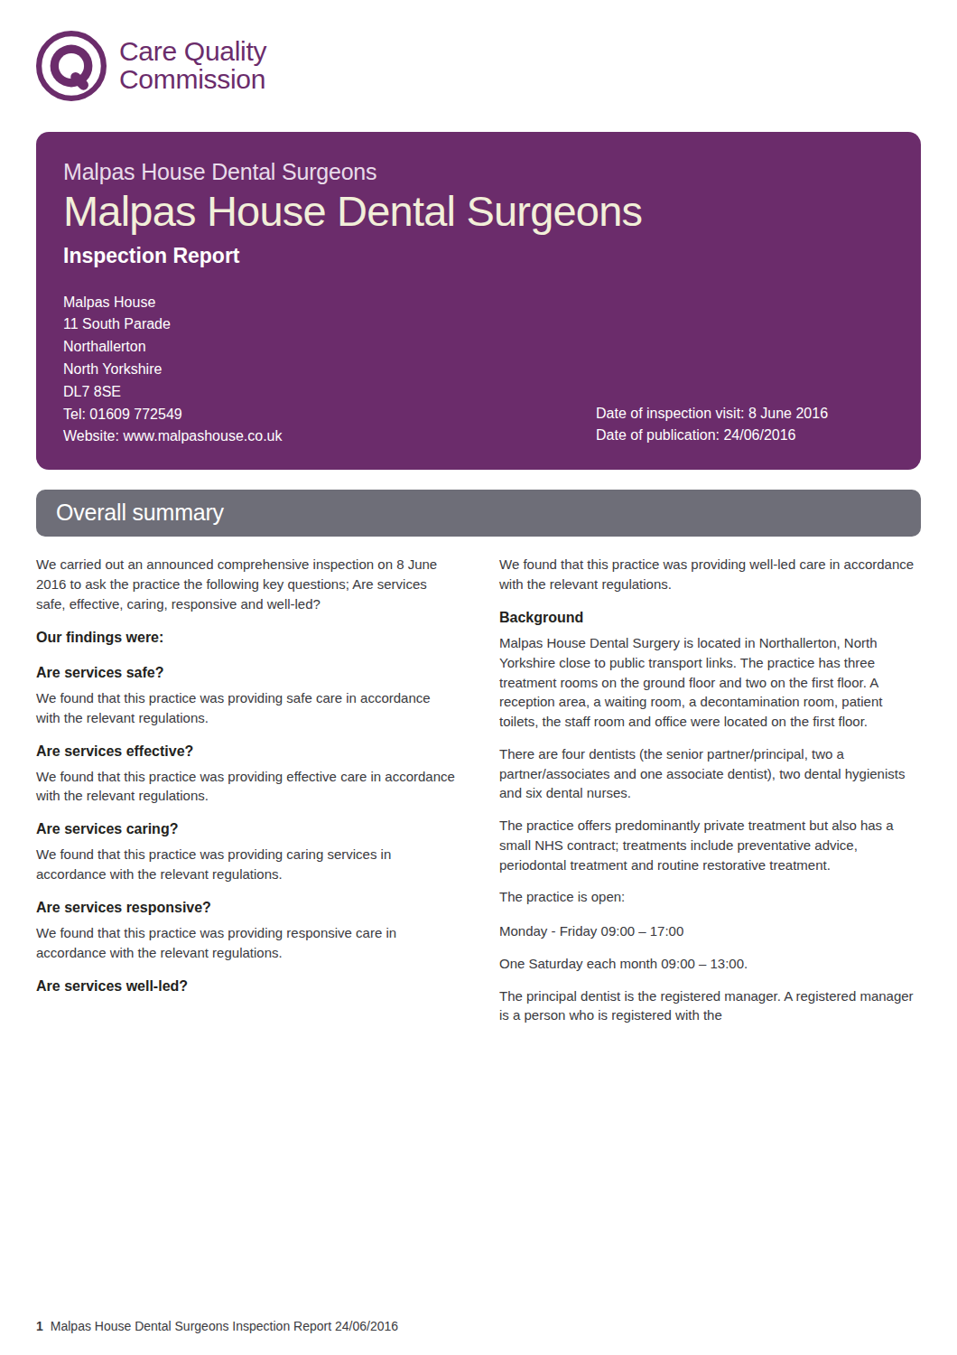Care Quality
Commission
Malpas House Dental Surgeons
Malpas House Dental Surgeons
Inspection Report
Malpas House
11 South Parade
Northallerton
North Yorkshire
DL7 8SE
Tel: 01609 772549
Website: www.malpashouse.co.uk
Date of inspection visit: 8 June 2016
Date of publication: 24/06/2016
Overall summary
We carried out an announced comprehensive inspection on 8 June 2016 to ask the practice the following key questions; Are services safe, effective, caring, responsive and well-led?
Our findings were:
Are services safe?
We found that this practice was providing safe care in accordance with the relevant regulations.
Are services effective?
We found that this practice was providing effective care in accordance with the relevant regulations.
Are services caring?
We found that this practice was providing caring services in accordance with the relevant regulations.
Are services responsive?
We found that this practice was providing responsive care in accordance with the relevant regulations.
Are services well-led?
We found that this practice was providing well-led care in accordance with the relevant regulations.
Background
Malpas House Dental Surgery is located in Northallerton, North Yorkshire close to public transport links. The practice has three treatment rooms on the ground floor and two on the first floor. A reception area, a waiting room, a decontamination room, patient toilets, the staff room and office were located on the first floor.
There are four dentists (the senior partner/principal, two a partner/associates and one associate dentist), two dental hygienists and six dental nurses.
The practice offers predominantly private treatment but also has a small NHS contract; treatments include preventative advice, periodontal treatment and routine restorative treatment.
The practice is open:
Monday - Friday 09:00 – 17:00
One Saturday each month 09:00 – 13:00.
The principal dentist is the registered manager. A registered manager is a person who is registered with the
1 Malpas House Dental Surgeons Inspection Report 24/06/2016